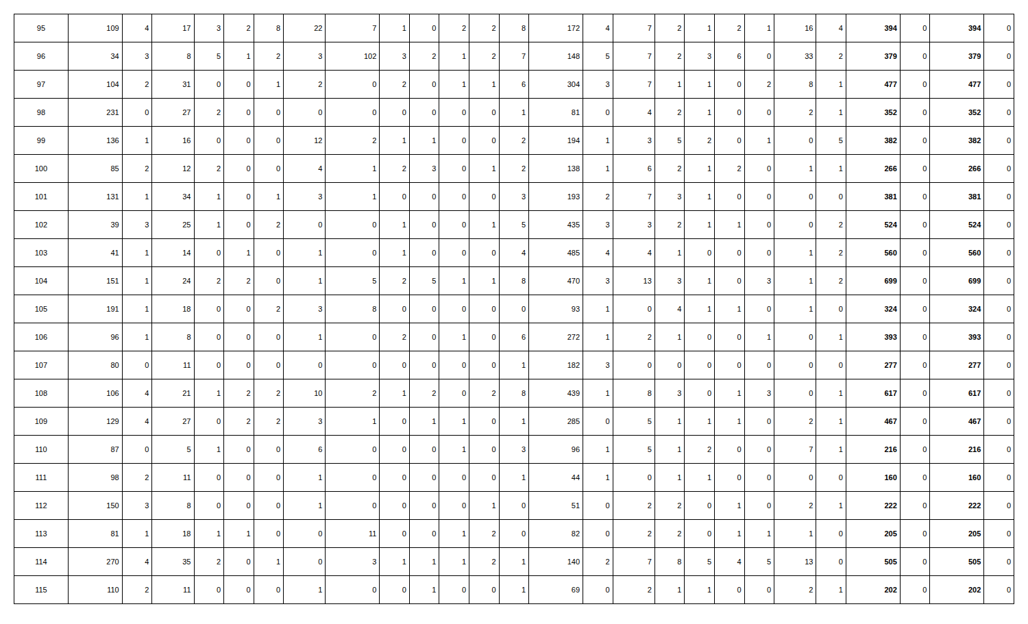| 95 | 109 | 4 | 17 | 3 | 2 | 8 | 22 | 7 | 1 | 0 | 2 | 2 | 8 | 172 | 4 | 7 | 2 | 1 | 2 | 1 | 16 | 4 | 394 | 0 | 394 | 0 |
| 96 | 34 | 3 | 8 | 5 | 1 | 2 | 3 | 102 | 3 | 2 | 1 | 2 | 7 | 148 | 5 | 7 | 2 | 3 | 6 | 0 | 33 | 2 | 379 | 0 | 379 | 0 |
| 97 | 104 | 2 | 31 | 0 | 0 | 1 | 2 | 0 | 2 | 0 | 1 | 1 | 6 | 304 | 3 | 7 | 1 | 1 | 0 | 2 | 8 | 1 | 477 | 0 | 477 | 0 |
| 98 | 231 | 0 | 27 | 2 | 0 | 0 | 0 | 0 | 0 | 0 | 0 | 0 | 1 | 81 | 0 | 4 | 2 | 1 | 0 | 0 | 2 | 1 | 352 | 0 | 352 | 0 |
| 99 | 136 | 1 | 16 | 0 | 0 | 0 | 12 | 2 | 1 | 1 | 0 | 0 | 2 | 194 | 1 | 3 | 5 | 2 | 0 | 1 | 0 | 5 | 382 | 0 | 382 | 0 |
| 100 | 85 | 2 | 12 | 2 | 0 | 0 | 4 | 1 | 2 | 3 | 0 | 1 | 2 | 138 | 1 | 6 | 2 | 1 | 2 | 0 | 1 | 1 | 266 | 0 | 266 | 0 |
| 101 | 131 | 1 | 34 | 1 | 0 | 1 | 3 | 1 | 0 | 0 | 0 | 0 | 3 | 193 | 2 | 7 | 3 | 1 | 0 | 0 | 0 | 0 | 381 | 0 | 381 | 0 |
| 102 | 39 | 3 | 25 | 1 | 0 | 2 | 0 | 0 | 1 | 0 | 0 | 1 | 5 | 435 | 3 | 3 | 2 | 1 | 1 | 0 | 0 | 2 | 524 | 0 | 524 | 0 |
| 103 | 41 | 1 | 14 | 0 | 1 | 0 | 1 | 0 | 1 | 0 | 0 | 0 | 4 | 485 | 4 | 4 | 1 | 0 | 0 | 0 | 1 | 2 | 560 | 0 | 560 | 0 |
| 104 | 151 | 1 | 24 | 2 | 2 | 0 | 1 | 5 | 2 | 5 | 1 | 1 | 8 | 470 | 3 | 13 | 3 | 1 | 0 | 3 | 1 | 2 | 699 | 0 | 699 | 0 |
| 105 | 191 | 1 | 18 | 0 | 0 | 2 | 3 | 8 | 0 | 0 | 0 | 0 | 0 | 93 | 1 | 0 | 4 | 1 | 1 | 0 | 1 | 0 | 324 | 0 | 324 | 0 |
| 106 | 96 | 1 | 8 | 0 | 0 | 0 | 1 | 0 | 2 | 0 | 1 | 0 | 6 | 272 | 1 | 2 | 1 | 0 | 0 | 1 | 0 | 1 | 393 | 0 | 393 | 0 |
| 107 | 80 | 0 | 11 | 0 | 0 | 0 | 0 | 0 | 0 | 0 | 0 | 0 | 1 | 182 | 3 | 0 | 0 | 0 | 0 | 0 | 0 | 0 | 277 | 0 | 277 | 0 |
| 108 | 106 | 4 | 21 | 1 | 2 | 2 | 10 | 2 | 1 | 2 | 0 | 2 | 8 | 439 | 1 | 8 | 3 | 0 | 1 | 3 | 0 | 1 | 617 | 0 | 617 | 0 |
| 109 | 129 | 4 | 27 | 0 | 2 | 2 | 3 | 1 | 0 | 1 | 1 | 0 | 1 | 285 | 0 | 5 | 1 | 1 | 1 | 0 | 2 | 1 | 467 | 0 | 467 | 0 |
| 110 | 87 | 0 | 5 | 1 | 0 | 0 | 6 | 0 | 0 | 0 | 1 | 0 | 3 | 96 | 1 | 5 | 1 | 2 | 0 | 0 | 7 | 1 | 216 | 0 | 216 | 0 |
| 111 | 98 | 2 | 11 | 0 | 0 | 0 | 1 | 0 | 0 | 0 | 0 | 0 | 1 | 44 | 1 | 0 | 1 | 1 | 0 | 0 | 0 | 0 | 160 | 0 | 160 | 0 |
| 112 | 150 | 3 | 8 | 0 | 0 | 0 | 1 | 0 | 0 | 0 | 0 | 1 | 0 | 51 | 0 | 2 | 2 | 0 | 1 | 0 | 2 | 1 | 222 | 0 | 222 | 0 |
| 113 | 81 | 1 | 18 | 1 | 1 | 0 | 0 | 11 | 0 | 0 | 1 | 2 | 0 | 82 | 0 | 2 | 2 | 0 | 1 | 1 | 1 | 0 | 205 | 0 | 205 | 0 |
| 114 | 270 | 4 | 35 | 2 | 0 | 1 | 0 | 3 | 1 | 1 | 1 | 2 | 1 | 140 | 2 | 7 | 8 | 5 | 4 | 5 | 13 | 0 | 505 | 0 | 505 | 0 |
| 115 | 110 | 2 | 11 | 0 | 0 | 0 | 1 | 0 | 0 | 1 | 0 | 0 | 1 | 69 | 0 | 2 | 1 | 1 | 0 | 0 | 2 | 1 | 202 | 0 | 202 | 0 |